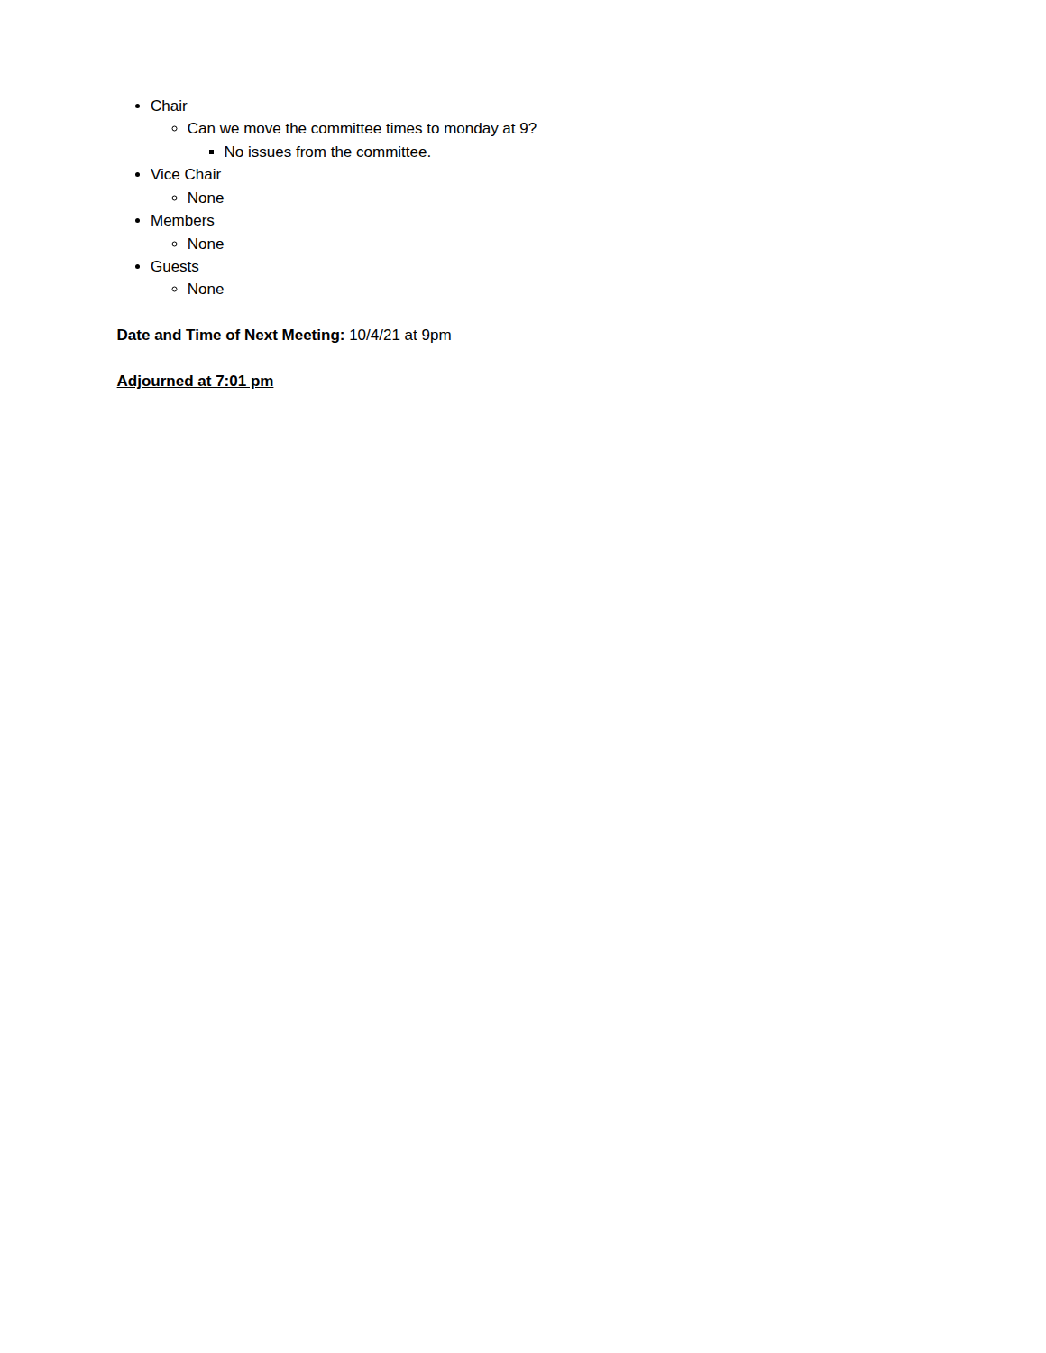Chair
Can we move the committee times to monday at 9?
No issues from the committee.
Vice Chair
None
Members
None
Guests
None
Date and Time of Next Meeting: 10/4/21 at 9pm
Adjourned at 7:01 pm